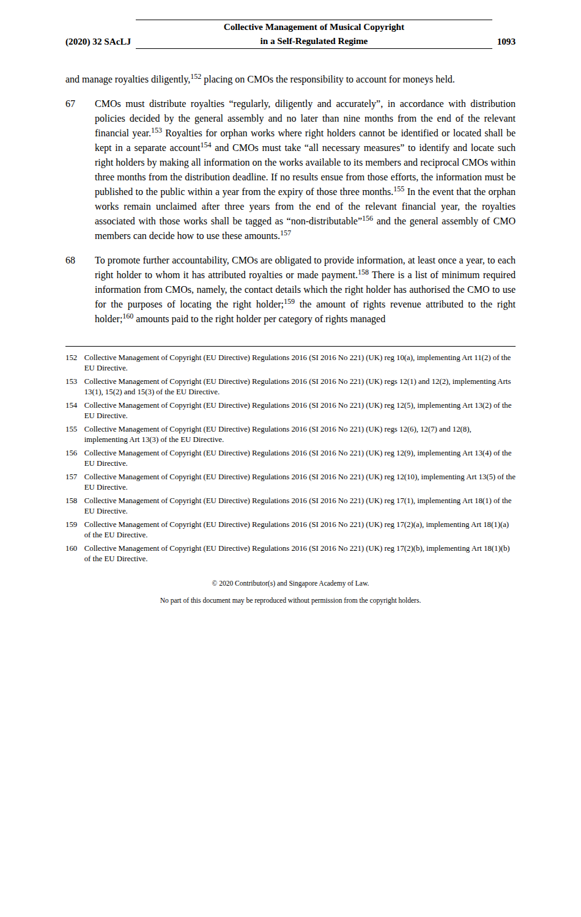(2020) 32 SAcLJ
Collective Management of Musical Copyright in a Self-Regulated Regime
1093
and manage royalties diligently,152 placing on CMOs the responsibility to account for moneys held.
67 CMOs must distribute royalties “regularly, diligently and accurately”, in accordance with distribution policies decided by the general assembly and no later than nine months from the end of the relevant financial year.153 Royalties for orphan works where right holders cannot be identified or located shall be kept in a separate account154 and CMOs must take “all necessary measures” to identify and locate such right holders by making all information on the works available to its members and reciprocal CMOs within three months from the distribution deadline. If no results ensue from those efforts, the information must be published to the public within a year from the expiry of those three months.155 In the event that the orphan works remain unclaimed after three years from the end of the relevant financial year, the royalties associated with those works shall be tagged as “non-distributable”156 and the general assembly of CMO members can decide how to use these amounts.157
68 To promote further accountability, CMOs are obligated to provide information, at least once a year, to each right holder to whom it has attributed royalties or made payment.158 There is a list of minimum required information from CMOs, namely, the contact details which the right holder has authorised the CMO to use for the purposes of locating the right holder;159 the amount of rights revenue attributed to the right holder;160 amounts paid to the right holder per category of rights managed
152 Collective Management of Copyright (EU Directive) Regulations 2016 (SI 2016 No 221) (UK) reg 10(a), implementing Art 11(2) of the EU Directive.
153 Collective Management of Copyright (EU Directive) Regulations 2016 (SI 2016 No 221) (UK) regs 12(1) and 12(2), implementing Arts 13(1), 15(2) and 15(3) of the EU Directive.
154 Collective Management of Copyright (EU Directive) Regulations 2016 (SI 2016 No 221) (UK) reg 12(5), implementing Art 13(2) of the EU Directive.
155 Collective Management of Copyright (EU Directive) Regulations 2016 (SI 2016 No 221) (UK) regs 12(6), 12(7) and 12(8), implementing Art 13(3) of the EU Directive.
156 Collective Management of Copyright (EU Directive) Regulations 2016 (SI 2016 No 221) (UK) reg 12(9), implementing Art 13(4) of the EU Directive.
157 Collective Management of Copyright (EU Directive) Regulations 2016 (SI 2016 No 221) (UK) reg 12(10), implementing Art 13(5) of the EU Directive.
158 Collective Management of Copyright (EU Directive) Regulations 2016 (SI 2016 No 221) (UK) reg 17(1), implementing Art 18(1) of the EU Directive.
159 Collective Management of Copyright (EU Directive) Regulations 2016 (SI 2016 No 221) (UK) reg 17(2)(a), implementing Art 18(1)(a) of the EU Directive.
160 Collective Management of Copyright (EU Directive) Regulations 2016 (SI 2016 No 221) (UK) reg 17(2)(b), implementing Art 18(1)(b) of the EU Directive.
© 2020 Contributor(s) and Singapore Academy of Law.
No part of this document may be reproduced without permission from the copyright holders.